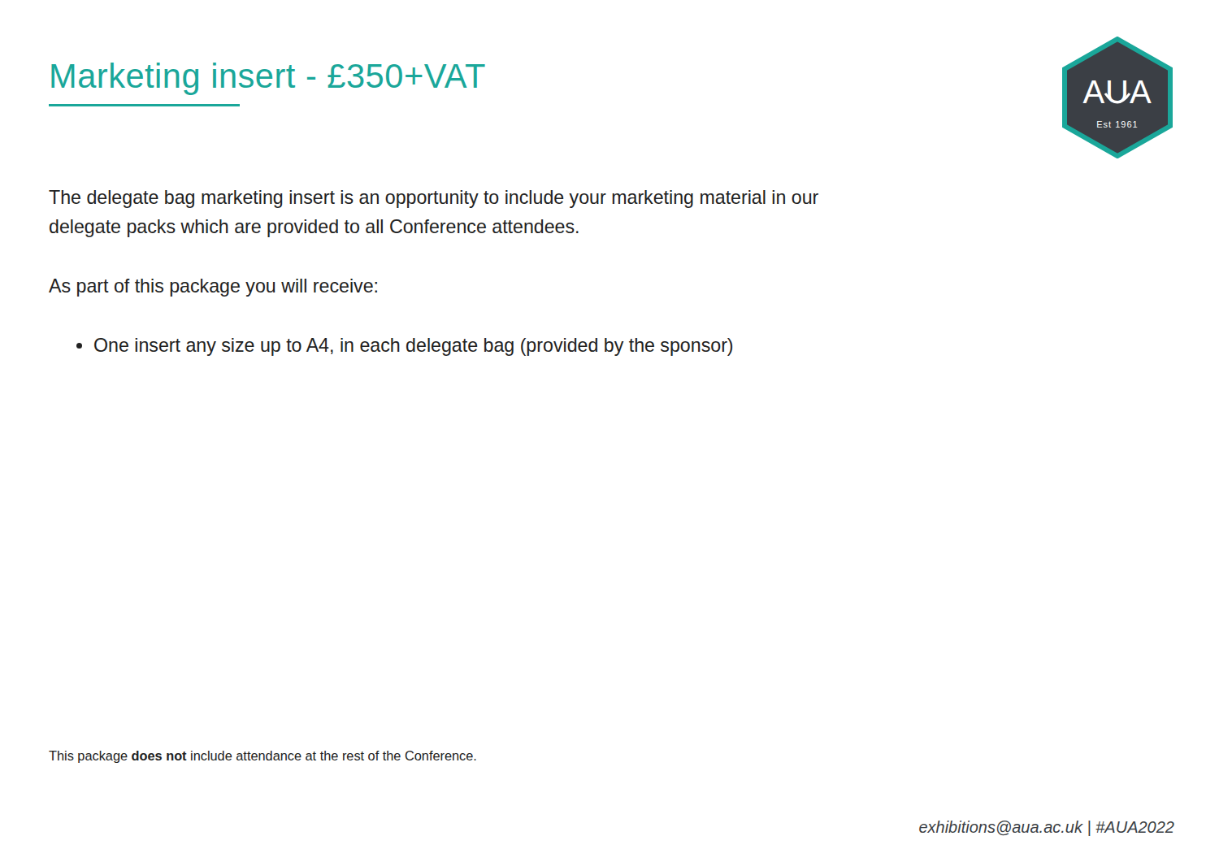Marketing insert - £350+VAT
AUA Est 1961
The delegate bag marketing insert is an opportunity to include your marketing material in our delegate packs which are provided to all Conference attendees.
As part of this package you will receive:
One insert any size up to A4, in each delegate bag (provided by the sponsor)
This package does not include attendance at the rest of the Conference.
exhibitions@aua.ac.uk | #AUA2022